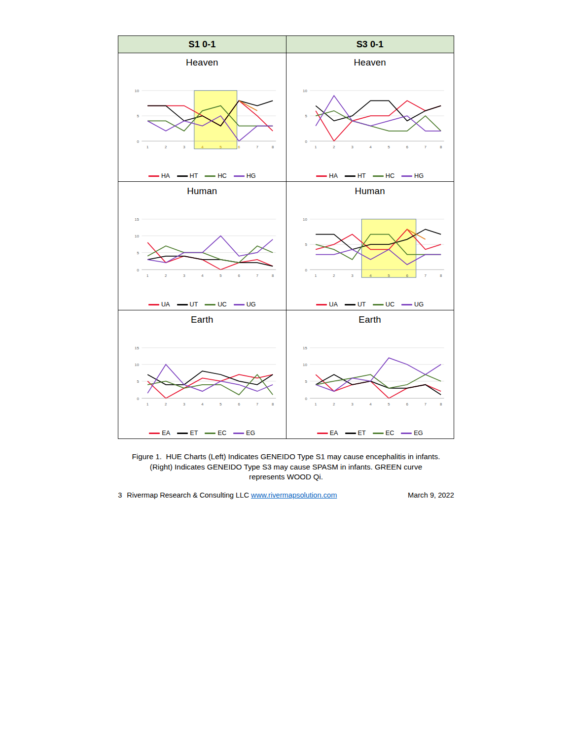| S1 0-1 | S3 0-1 |
| --- | --- |
| Heaven 10 5 0 1 2 3 4 5 6 7 8 HA HT HC HG | Heaven 10 5 0 1 2 3 4 5 6 7 8 HA HT HC HG |
| Human 15 10 5 0 1 2 3 4 5 6 7 8 UA UT UC UG | Human 10 5 0 1 2 3 4 5 6 7 8 UA UT UC UG |
| Earth 15 10 5 0 1 2 3 4 5 6 7 8 EA ET EC EG | Earth 15 10 5 0 1 2 3 4 5 6 7 8 EA ET EC EG |
Figure 1. HUE Charts (Left) Indicates GENEIDO Type S1 may cause encephalitis in infants. (Right) Indicates GENEIDO Type S3 may cause SPASM in infants. GREEN curve represents WOOD Qi.
3 Rivermap Research & Consulting LLC www.rivermapsolution.com March 9, 2022